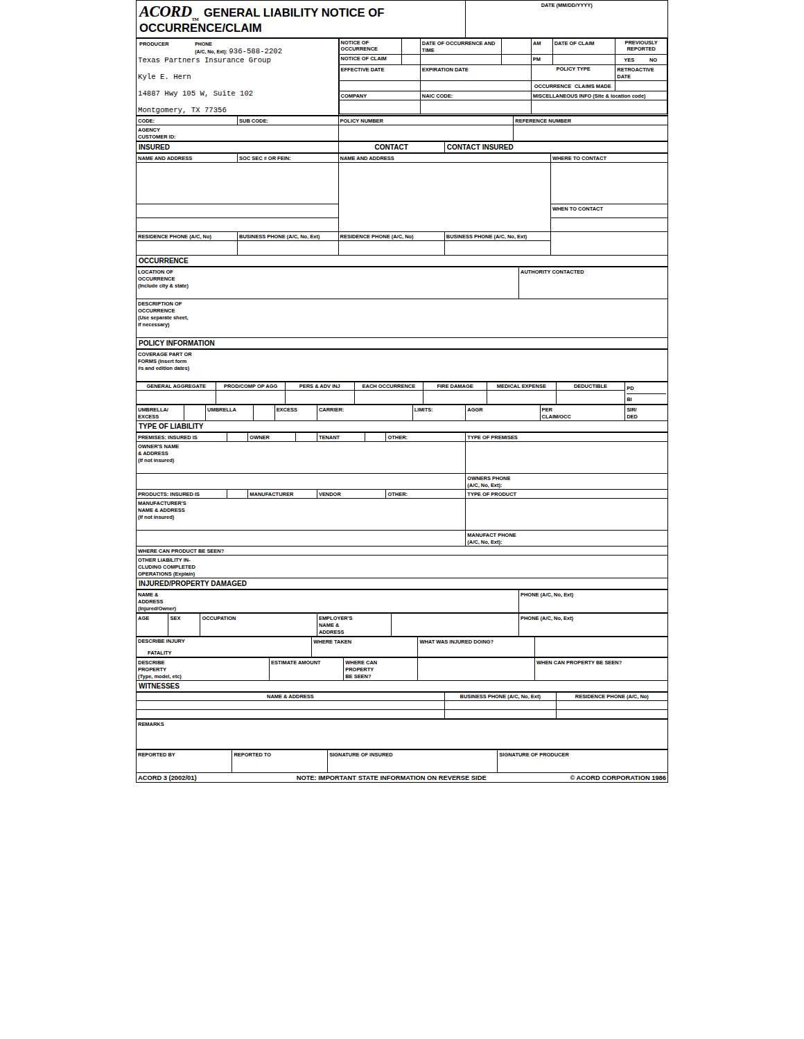| ACORD TM GENERAL LIABILITY NOTICE OF OCCURRENCE/CLAIM | DATE (MM/DD/YYYY) |
| / PRODUCER / PHONE (A/C, No, Ext): 936-588-2202 / Texas Partners Insurance Group Kyle E. Hern 14887 Hwy 105 W, Suite 102 Montgomery, TX 77356 | / NOTICE OF OCCURRENCE / / DATE OF OCCURRENCE AND TIME / / AM / DATE OF CLAIM / PREVIOUSLY REPORTED / / NOTICE OF CLAIM / / / / PM / / / YES / NO / / / EFFECTIVE DATE / EXPIRATION DATE / POLICY TYPE / RETROACTIVE DATE / / / / / OCCURRENCE / CLAIMS MADE / / / / COMPANY / NAIC CODE: / MISCELLANEOUS INFO (Site & location code) / |
| CODE: | SUB CODE: | POLICY NUMBER | REFERENCE NUMBER |
| AGENCY CUSTOMER ID: | | |
| INSURED | CONTACT | CONTACT INSURED |
| NAME AND ADDRESS | SOC SEC # OR FEIN: | NAME AND ADDRESS | WHERE TO CONTACT |
| | WHEN TO CONTACT |
| RESIDENCE PHONE (A/C, No) | BUSINESS PHONE (A/C, No, Ext) | / RESIDENCE PHONE (A/C, No) / BUSINESS PHONE (A/C, No, Ext) / | |
| OCCURRENCE |
| LOCATION OF OCCURRENCE (Include city & state) | AUTHORITY CONTACTED |
| DESCRIPTION OF OCCURRENCE (Use separate sheet, if necessary) |
| POLICY INFORMATION |
| COVERAGE PART OR FORMS (Insert form #s and edition dates) |
| GENERAL AGGREGATE | PROD/COMP OP AGG | PERS & ADV INJ | EACH OCCURRENCE | FIRE DAMAGE | MEDICAL EXPENSE | DEDUCTIBLE | PD BI |
| UMBRELLA/ EXCESS | | UMBRELLA | | EXCESS | CARRIER: | LIMITS: | AGGR | PER CLAIM/OCC | SIR/ DED |
| TYPE OF LIABILITY |
| PREMISES: INSURED IS | | OWNER | | TENANT | | OTHER: | TYPE OF PREMISES |
| OWNER'S NAME & ADDRESS (If not insured) | |
| | OWNERS PHONE (A/C, No, Ext): |
| PRODUCTS: INSURED IS | | MANUFACTURER | VENDOR | OTHER: | TYPE OF PRODUCT |
| MANUFACTURER'S NAME & ADDRESS (If not insured) | |
| | MANUFACT PHONE (A/C, No, Ext): |
| WHERE CAN PRODUCT BE SEEN? |
| OTHER LIABILITY IN- CLUDING COMPLETED OPERATIONS (Explain) |
| INJURED/PROPERTY DAMAGED |
| NAME & ADDRESS (Injured/Owner) | PHONE (A/C, No, Ext) |
| AGE | SEX | OCCUPATION | EMPLOYER'S NAME & ADDRESS | | PHONE (A/C, No, Ext) |
| DESCRIBE INJURY FATALITY | WHERE TAKEN | WHAT WAS INJURED DOING? | |
| DESCRIBE PROPERTY (Type, model, etc) | ESTIMATE AMOUNT | WHERE CAN PROPERTY BE SEEN? | | WHEN CAN PROPERTY BE SEEN? |
| WITNESSES |
| NAME & ADDRESS | BUSINESS PHONE (A/C, No, Ext) | RESIDENCE PHONE (A/C, No) |
| REMARKS |
| REPORTED BY | REPORTED TO | SIGNATURE OF INSURED | SIGNATURE OF PRODUCER |
| ACORD 3 (2002/01) | NOTE: IMPORTANT STATE INFORMATION ON REVERSE SIDE | © ACORD CORPORATION 1986 |